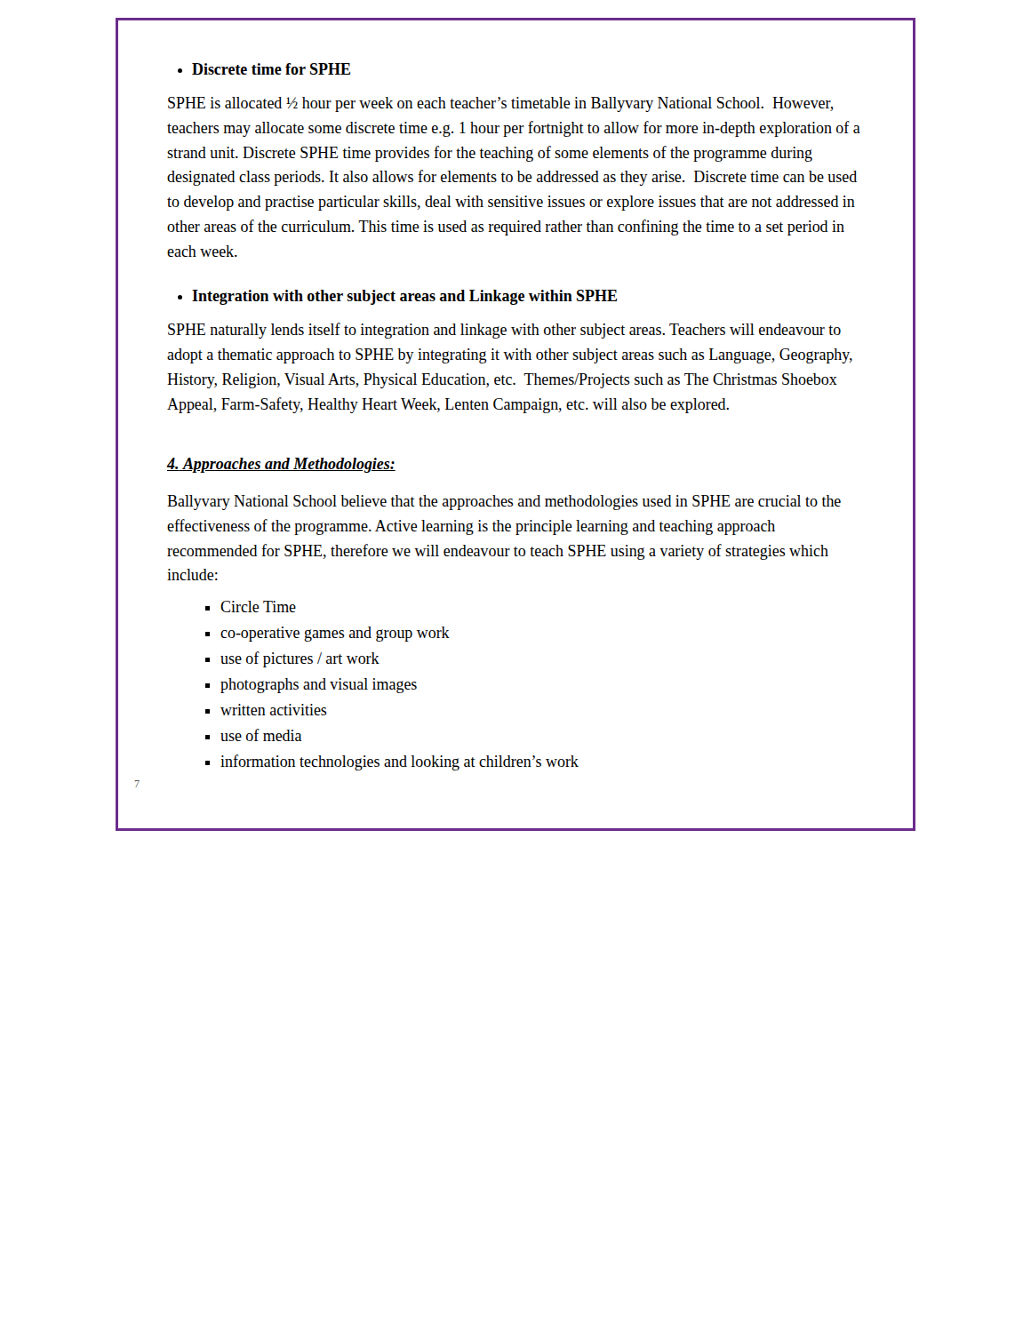Discrete time for SPHE
SPHE is allocated ½ hour per week on each teacher’s timetable in Ballyvary National School. However, teachers may allocate some discrete time e.g. 1 hour per fortnight to allow for more in-depth exploration of a strand unit. Discrete SPHE time provides for the teaching of some elements of the programme during designated class periods. It also allows for elements to be addressed as they arise. Discrete time can be used to develop and practise particular skills, deal with sensitive issues or explore issues that are not addressed in other areas of the curriculum. This time is used as required rather than confining the time to a set period in each week.
Integration with other subject areas and Linkage within SPHE
SPHE naturally lends itself to integration and linkage with other subject areas. Teachers will endeavour to adopt a thematic approach to SPHE by integrating it with other subject areas such as Language, Geography, History, Religion, Visual Arts, Physical Education, etc. Themes/Projects such as The Christmas Shoebox Appeal, Farm-Safety, Healthy Heart Week, Lenten Campaign, etc. will also be explored.
4. Approaches and Methodologies:
Ballyvary National School believe that the approaches and methodologies used in SPHE are crucial to the effectiveness of the programme. Active learning is the principle learning and teaching approach recommended for SPHE, therefore we will endeavour to teach SPHE using a variety of strategies which include:
Circle Time
co-operative games and group work
use of pictures / art work
photographs and visual images
written activities
use of media
information technologies and looking at children’s work
7